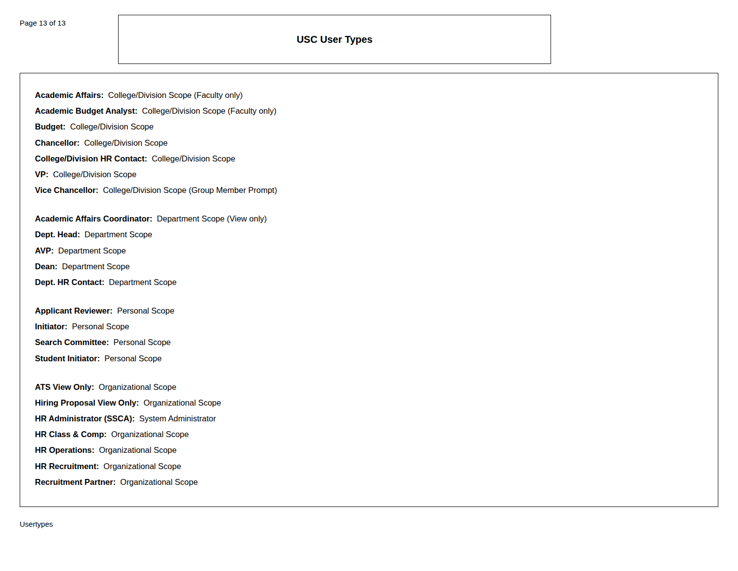Page 13 of 13
USC User Types
Academic Affairs: College/Division Scope (Faculty only)
Academic Budget Analyst: College/Division Scope (Faculty only)
Budget: College/Division Scope
Chancellor: College/Division Scope
College/Division HR Contact: College/Division Scope
VP: College/Division Scope
Vice Chancellor: College/Division Scope (Group Member Prompt)
Academic Affairs Coordinator: Department Scope (View only)
Dept. Head: Department Scope
AVP: Department Scope
Dean: Department Scope
Dept. HR Contact: Department Scope
Applicant Reviewer: Personal Scope
Initiator: Personal Scope
Search Committee: Personal Scope
Student Initiator: Personal Scope
ATS View Only: Organizational Scope
Hiring Proposal View Only: Organizational Scope
HR Administrator (SSCA): System Administrator
HR Class & Comp: Organizational Scope
HR Operations: Organizational Scope
HR Recruitment: Organizational Scope
Recruitment Partner: Organizational Scope
Usertypes